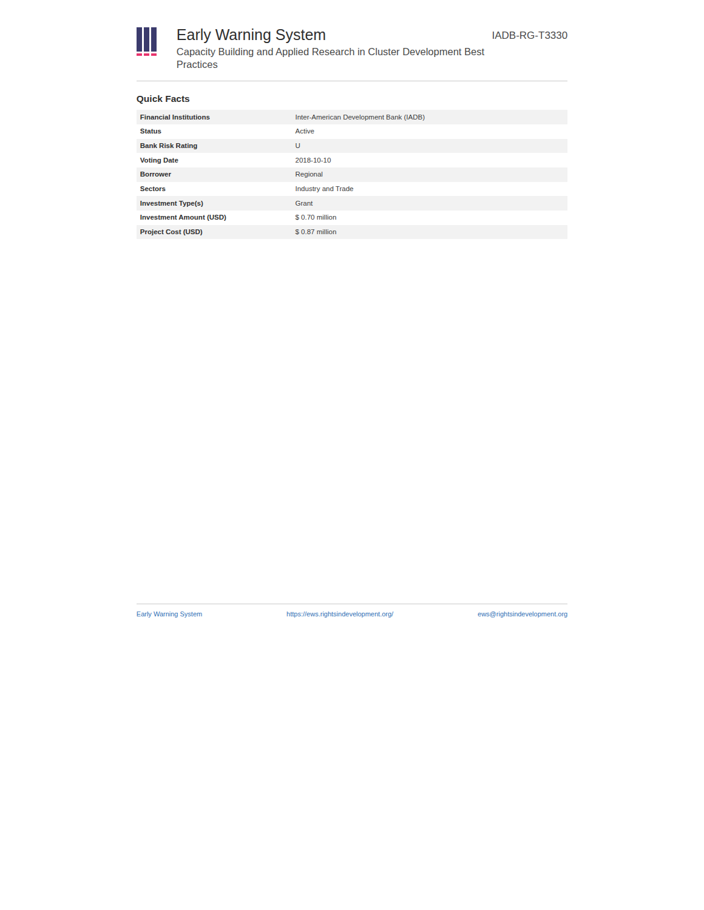Early Warning System
Capacity Building and Applied Research in Cluster Development Best Practices
IADB-RG-T3330
Quick Facts
| Financial Institutions | Inter-American Development Bank (IADB) |
| Status | Active |
| Bank Risk Rating | U |
| Voting Date | 2018-10-10 |
| Borrower | Regional |
| Sectors | Industry and Trade |
| Investment Type(s) | Grant |
| Investment Amount (USD) | $ 0.70 million |
| Project Cost (USD) | $ 0.87 million |
Early Warning System
https://ews.rightsindevelopment.org/
ews@rightsindevelopment.org